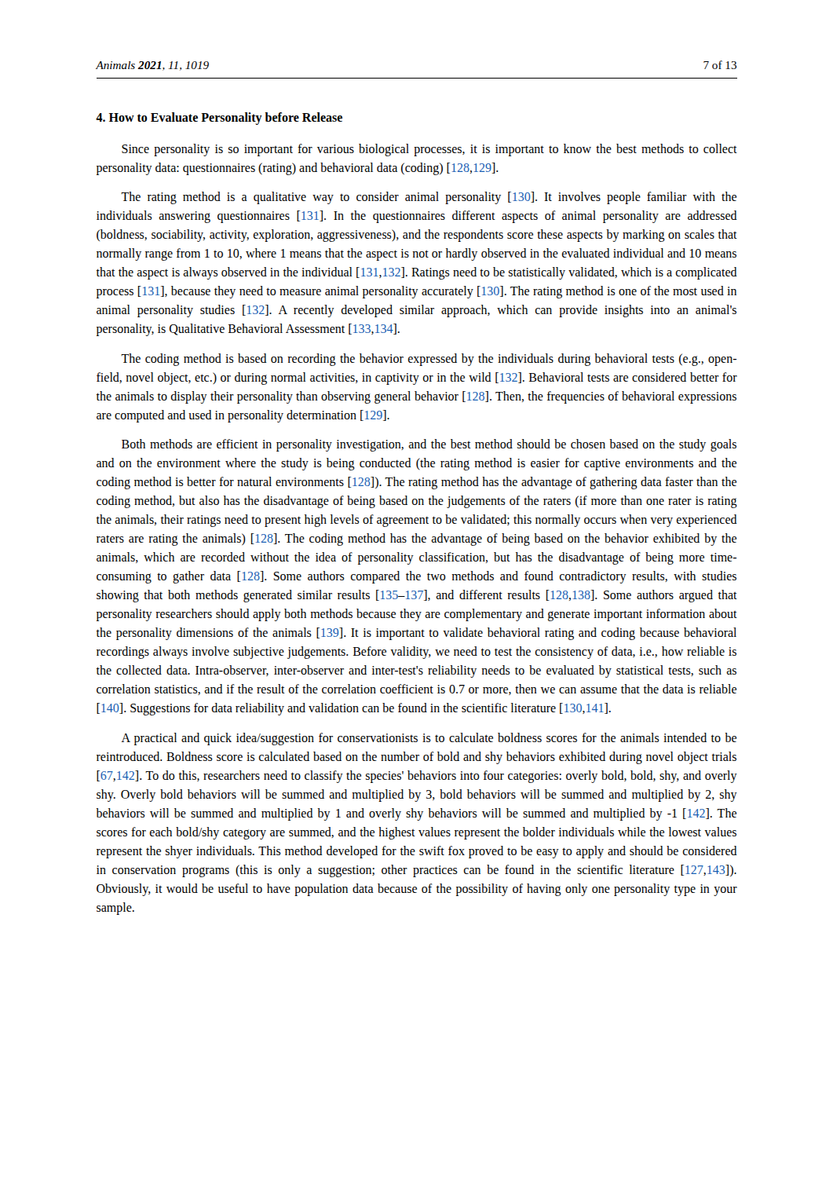Animals 2021, 11, 1019 7 of 13
4. How to Evaluate Personality before Release
Since personality is so important for various biological processes, it is important to know the best methods to collect personality data: questionnaires (rating) and behavioral data (coding) [128,129].
The rating method is a qualitative way to consider animal personality [130]. It involves people familiar with the individuals answering questionnaires [131]. In the questionnaires different aspects of animal personality are addressed (boldness, sociability, activity, exploration, aggressiveness), and the respondents score these aspects by marking on scales that normally range from 1 to 10, where 1 means that the aspect is not or hardly observed in the evaluated individual and 10 means that the aspect is always observed in the individual [131,132]. Ratings need to be statistically validated, which is a complicated process [131], because they need to measure animal personality accurately [130]. The rating method is one of the most used in animal personality studies [132]. A recently developed similar approach, which can provide insights into an animal's personality, is Qualitative Behavioral Assessment [133,134].
The coding method is based on recording the behavior expressed by the individuals during behavioral tests (e.g., open-field, novel object, etc.) or during normal activities, in captivity or in the wild [132]. Behavioral tests are considered better for the animals to display their personality than observing general behavior [128]. Then, the frequencies of behavioral expressions are computed and used in personality determination [129].
Both methods are efficient in personality investigation, and the best method should be chosen based on the study goals and on the environment where the study is being conducted (the rating method is easier for captive environments and the coding method is better for natural environments [128]). The rating method has the advantage of gathering data faster than the coding method, but also has the disadvantage of being based on the judgements of the raters (if more than one rater is rating the animals, their ratings need to present high levels of agreement to be validated; this normally occurs when very experienced raters are rating the animals) [128]. The coding method has the advantage of being based on the behavior exhibited by the animals, which are recorded without the idea of personality classification, but has the disadvantage of being more time-consuming to gather data [128]. Some authors compared the two methods and found contradictory results, with studies showing that both methods generated similar results [135–137], and different results [128,138]. Some authors argued that personality researchers should apply both methods because they are complementary and generate important information about the personality dimensions of the animals [139]. It is important to validate behavioral rating and coding because behavioral recordings always involve subjective judgements. Before validity, we need to test the consistency of data, i.e., how reliable is the collected data. Intra-observer, inter-observer and inter-test's reliability needs to be evaluated by statistical tests, such as correlation statistics, and if the result of the correlation coefficient is 0.7 or more, then we can assume that the data is reliable [140]. Suggestions for data reliability and validation can be found in the scientific literature [130,141].
A practical and quick idea/suggestion for conservationists is to calculate boldness scores for the animals intended to be reintroduced. Boldness score is calculated based on the number of bold and shy behaviors exhibited during novel object trials [67,142]. To do this, researchers need to classify the species' behaviors into four categories: overly bold, bold, shy, and overly shy. Overly bold behaviors will be summed and multiplied by 3, bold behaviors will be summed and multiplied by 2, shy behaviors will be summed and multiplied by 1 and overly shy behaviors will be summed and multiplied by -1 [142]. The scores for each bold/shy category are summed, and the highest values represent the bolder individuals while the lowest values represent the shyer individuals. This method developed for the swift fox proved to be easy to apply and should be considered in conservation programs (this is only a suggestion; other practices can be found in the scientific literature [127,143]). Obviously, it would be useful to have population data because of the possibility of having only one personality type in your sample.